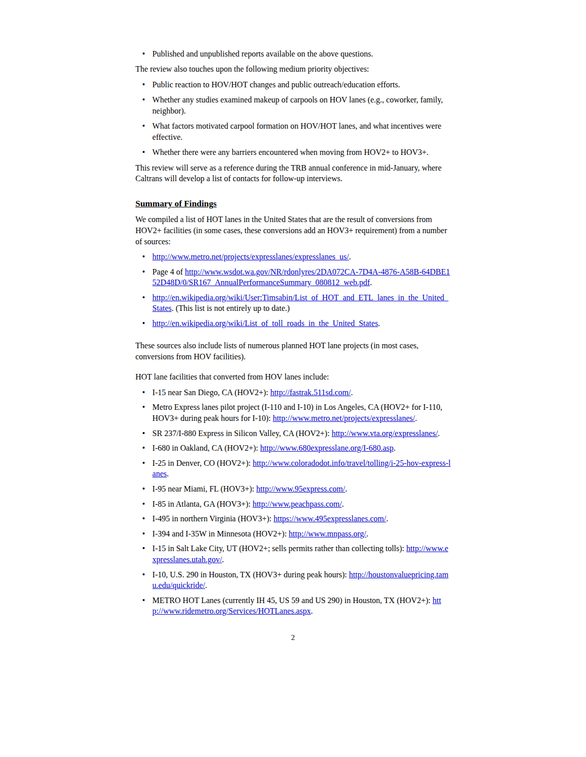Published and unpublished reports available on the above questions.
The review also touches upon the following medium priority objectives:
Public reaction to HOV/HOT changes and public outreach/education efforts.
Whether any studies examined makeup of carpools on HOV lanes (e.g., coworker, family, neighbor).
What factors motivated carpool formation on HOV/HOT lanes, and what incentives were effective.
Whether there were any barriers encountered when moving from HOV2+ to HOV3+.
This review will serve as a reference during the TRB annual conference in mid-January, where Caltrans will develop a list of contacts for follow-up interviews.
Summary of Findings
We compiled a list of HOT lanes in the United States that are the result of conversions from HOV2+ facilities (in some cases, these conversions add an HOV3+ requirement) from a number of sources:
http://www.metro.net/projects/expresslanes/expresslanes_us/.
Page 4 of http://www.wsdot.wa.gov/NR/rdonlyres/2DA072CA-7D4A-4876-A58B-64DBE152D48D/0/SR167_AnnualPerformanceSummary_080812_web.pdf.
http://en.wikipedia.org/wiki/User:Timsabin/List_of_HOT_and_ETL_lanes_in_the_United_States. (This list is not entirely up to date.)
http://en.wikipedia.org/wiki/List_of_toll_roads_in_the_United_States.
These sources also include lists of numerous planned HOT lane projects (in most cases, conversions from HOV facilities).
HOT lane facilities that converted from HOV lanes include:
I-15 near San Diego, CA (HOV2+): http://fastrak.511sd.com/.
Metro Express lanes pilot project (I-110 and I-10) in Los Angeles, CA (HOV2+ for I-110, HOV3+ during peak hours for I-10): http://www.metro.net/projects/expresslanes/.
SR 237/I-880 Express in Silicon Valley, CA (HOV2+): http://www.vta.org/expresslanes/.
I-680 in Oakland, CA (HOV2+): http://www.680expresslane.org/I-680.asp.
I-25 in Denver, CO (HOV2+): http://www.coloradodot.info/travel/tolling/i-25-hov-express-lanes.
I-95 near Miami, FL (HOV3+): http://www.95express.com/.
I-85 in Atlanta, GA (HOV3+): http://www.peachpass.com/.
I-495 in northern Virginia (HOV3+): https://www.495expresslanes.com/.
I-394 and I-35W in Minnesota (HOV2+): http://www.mnpass.org/.
I-15 in Salt Lake City, UT (HOV2+; sells permits rather than collecting tolls): http://www.expresslanes.utah.gov/.
I-10, U.S. 290 in Houston, TX (HOV3+ during peak hours): http://houstonvaluepricing.tamu.edu/quickride/.
METRO HOT Lanes (currently IH 45, US 59 and US 290) in Houston, TX (HOV2+): http://www.ridemetro.org/Services/HOTLanes.aspx.
2